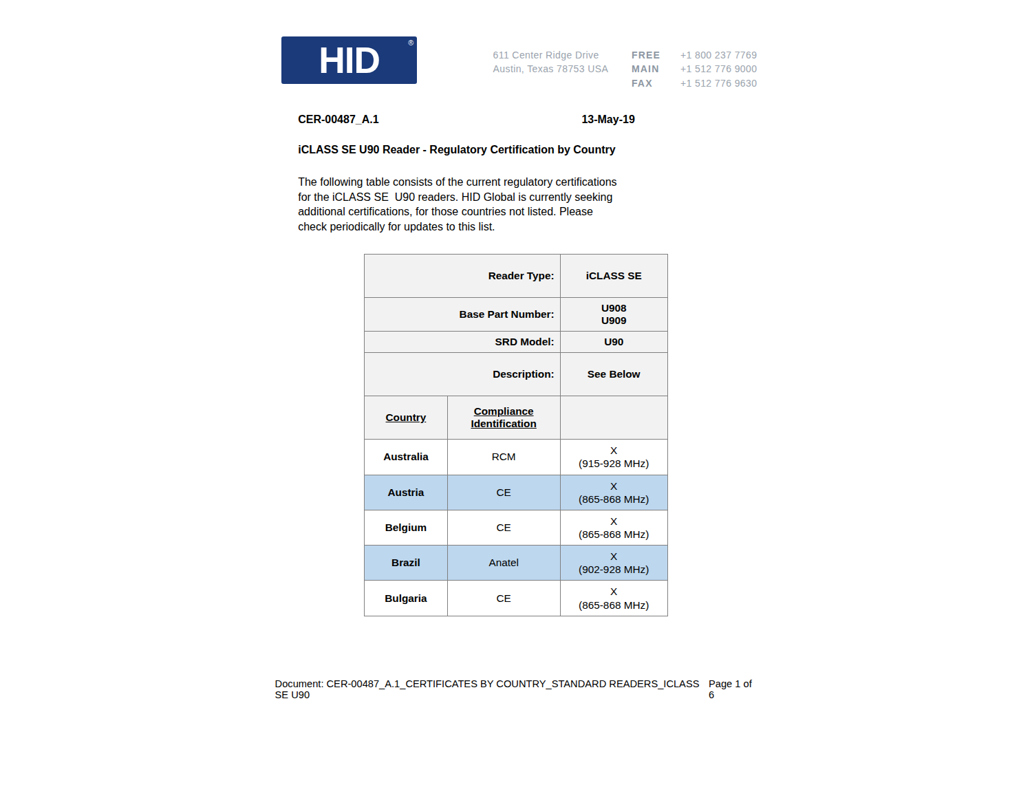HID®
611 Center Ridge Drive
Austin, Texas 78753 USA
FREE+1 800 237 7769
MAIN+1 512 776 9000
FAX+1 512 776 9630
CER-00487_A.1 13-May-19
iCLASS SE U90 Reader - Regulatory Certification by Country
The following table consists of the current regulatory certifications for the iCLASS SE U90 readers. HID Global is currently seeking additional certifications, for those countries not listed. Please check periodically for updates to this list.
| Reader Type: | iCLASS SE |
| Base Part Number: | U908 U909 |
| SRD Model: | U90 |
| Description: | See Below |
| Country | Compliance Identification | |
| Australia | RCM | X (915-928 MHz) |
| Austria | CE | X (865-868 MHz) |
| Belgium | CE | X (865-868 MHz) |
| Brazil | Anatel | X (902-928 MHz) |
| Bulgaria | CE | X (865-868 MHz) |
Document: CER-00487_A.1_CERTIFICATES BY COUNTRY_STANDARD READERS_ICLASS SE U90 Page 1 of 6